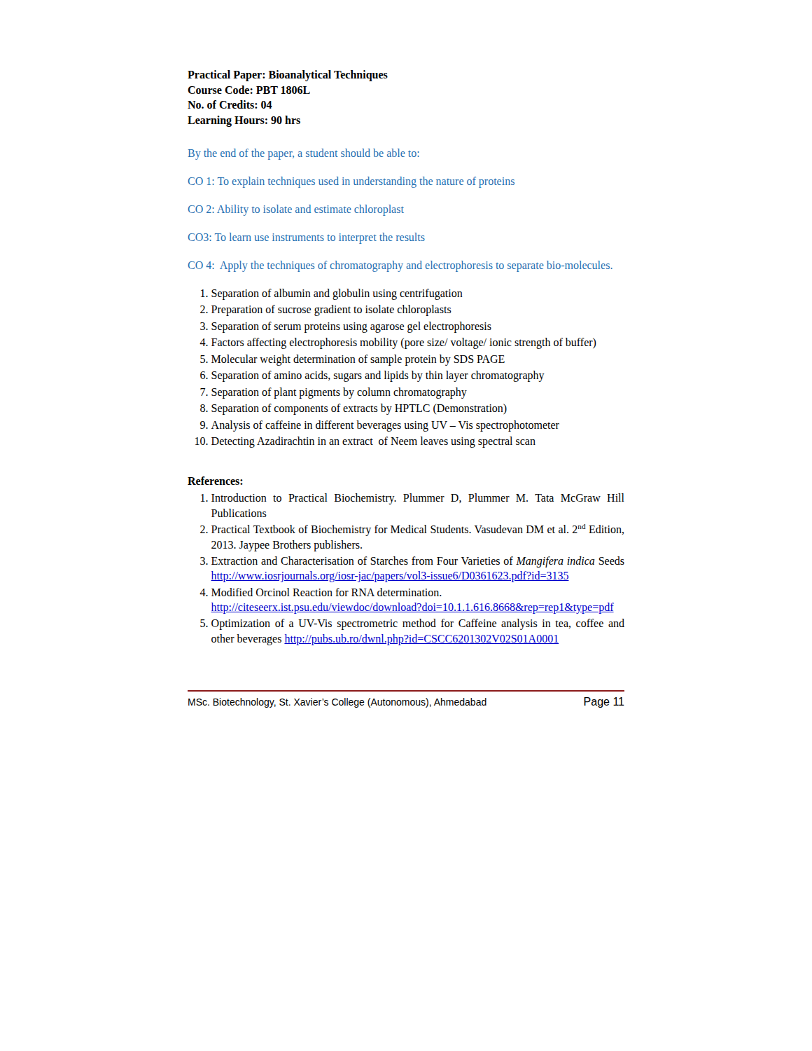Practical Paper: Bioanalytical Techniques
Course Code: PBT 1806L
No. of Credits: 04
Learning Hours: 90 hrs
By the end of the paper, a student should be able to:
CO 1: To explain techniques used in understanding the nature of proteins
CO 2: Ability to isolate and estimate chloroplast
CO3: To learn use instruments to interpret the results
CO 4: Apply the techniques of chromatography and electrophoresis to separate bio-molecules.
Separation of albumin and globulin using centrifugation
Preparation of sucrose gradient to isolate chloroplasts
Separation of serum proteins using agarose gel electrophoresis
Factors affecting electrophoresis mobility (pore size/ voltage/ ionic strength of buffer)
Molecular weight determination of sample protein by SDS PAGE
Separation of amino acids, sugars and lipids by thin layer chromatography
Separation of plant pigments by column chromatography
Separation of components of extracts by HPTLC (Demonstration)
Analysis of caffeine in different beverages using UV – Vis spectrophotometer
Detecting Azadirachtin in an extract of Neem leaves using spectral scan
References:
Introduction to Practical Biochemistry. Plummer D, Plummer M. Tata McGraw Hill Publications
Practical Textbook of Biochemistry for Medical Students. Vasudevan DM et al. 2nd Edition, 2013. Jaypee Brothers publishers.
Extraction and Characterisation of Starches from Four Varieties of Mangifera indica Seeds http://www.iosrjournals.org/iosr-jac/papers/vol3-issue6/D0361623.pdf?id=3135
Modified Orcinol Reaction for RNA determination.
http://citeseerx.ist.psu.edu/viewdoc/download?doi=10.1.1.616.8668&rep=rep1&type=pdf
Optimization of a UV-Vis spectrometric method for Caffeine analysis in tea, coffee and other beverages http://pubs.ub.ro/dwnl.php?id=CSCC6201302V02S01A0001
MSc. Biotechnology, St. Xavier’s College (Autonomous), Ahmedabad Page 11